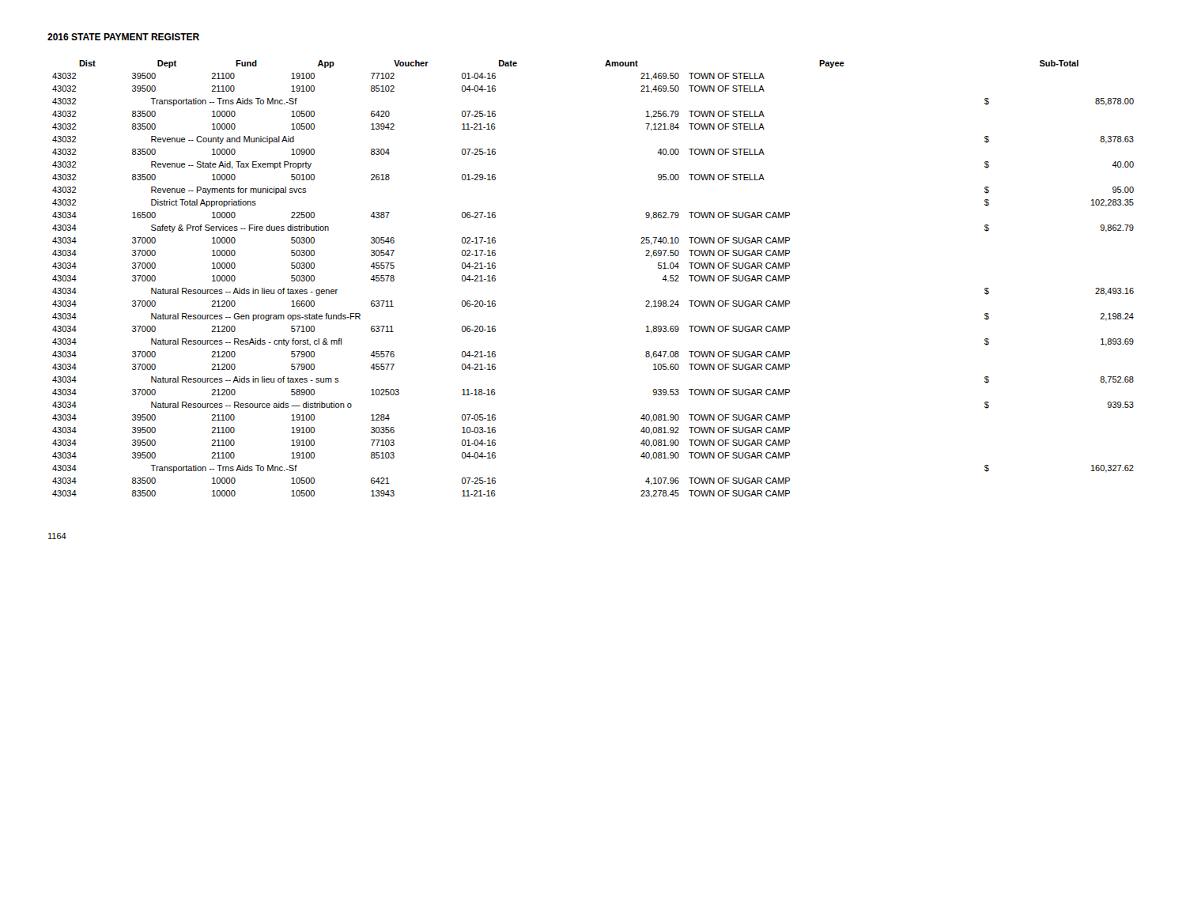2016 STATE PAYMENT REGISTER
| Dist | Dept | Fund | App | Voucher | Date | Amount | Payee | Sub-Total |
| --- | --- | --- | --- | --- | --- | --- | --- | --- |
| 43032 | 39500 | 21100 | 19100 | 77102 | 01-04-16 | 21,469.50 | TOWN OF STELLA | |
| 43032 | 39500 | 21100 | 19100 | 85102 | 04-04-16 | 21,469.50 | TOWN OF STELLA | |
| 43032 | Transportation -- Trns Aids To Mnc.-Sf | | | $ 85,878.00 |
| 43032 | 83500 | 10000 | 10500 | 6420 | 07-25-16 | 1,256.79 | TOWN OF STELLA | |
| 43032 | 83500 | 10000 | 10500 | 13942 | 11-21-16 | 7,121.84 | TOWN OF STELLA | |
| 43032 | Revenue -- County and Municipal Aid | | | $ 8,378.63 |
| 43032 | 83500 | 10000 | 10900 | 8304 | 07-25-16 | 40.00 | TOWN OF STELLA | |
| 43032 | Revenue -- State Aid, Tax Exempt Proprty | | | $ 40.00 |
| 43032 | 83500 | 10000 | 50100 | 2618 | 01-29-16 | 95.00 | TOWN OF STELLA | |
| 43032 | Revenue -- Payments for municipal svcs | | | $ 95.00 |
| 43032 | District Total Appropriations | | | $ 102,283.35 |
| 43034 | 16500 | 10000 | 22500 | 4387 | 06-27-16 | 9,862.79 | TOWN OF SUGAR CAMP | |
| 43034 | Safety & Prof Services -- Fire dues distribution | | | $ 9,862.79 |
| 43034 | 37000 | 10000 | 50300 | 30546 | 02-17-16 | 25,740.10 | TOWN OF SUGAR CAMP | |
| 43034 | 37000 | 10000 | 50300 | 30547 | 02-17-16 | 2,697.50 | TOWN OF SUGAR CAMP | |
| 43034 | 37000 | 10000 | 50300 | 45575 | 04-21-16 | 51.04 | TOWN OF SUGAR CAMP | |
| 43034 | 37000 | 10000 | 50300 | 45578 | 04-21-16 | 4.52 | TOWN OF SUGAR CAMP | |
| 43034 | Natural Resources -- Aids in lieu of taxes - gener | | | $ 28,493.16 |
| 43034 | 37000 | 21200 | 16600 | 63711 | 06-20-16 | 2,198.24 | TOWN OF SUGAR CAMP | |
| 43034 | Natural Resources -- Gen program ops-state funds-FR | | | $ 2,198.24 |
| 43034 | 37000 | 21200 | 57100 | 63711 | 06-20-16 | 1,893.69 | TOWN OF SUGAR CAMP | |
| 43034 | Natural Resources -- ResAids - cnty forst, cl & mfl | | | $ 1,893.69 |
| 43034 | 37000 | 21200 | 57900 | 45576 | 04-21-16 | 8,647.08 | TOWN OF SUGAR CAMP | |
| 43034 | 37000 | 21200 | 57900 | 45577 | 04-21-16 | 105.60 | TOWN OF SUGAR CAMP | |
| 43034 | Natural Resources -- Aids in lieu of taxes - sum s | | | $ 8,752.68 |
| 43034 | 37000 | 21200 | 58900 | 102503 | 11-18-16 | 939.53 | TOWN OF SUGAR CAMP | |
| 43034 | Natural Resources -- Resource aids — distribution o | | | $ 939.53 |
| 43034 | 39500 | 21100 | 19100 | 1284 | 07-05-16 | 40,081.90 | TOWN OF SUGAR CAMP | |
| 43034 | 39500 | 21100 | 19100 | 30356 | 10-03-16 | 40,081.92 | TOWN OF SUGAR CAMP | |
| 43034 | 39500 | 21100 | 19100 | 77103 | 01-04-16 | 40,081.90 | TOWN OF SUGAR CAMP | |
| 43034 | 39500 | 21100 | 19100 | 85103 | 04-04-16 | 40,081.90 | TOWN OF SUGAR CAMP | |
| 43034 | Transportation -- Trns Aids To Mnc.-Sf | | | $ 160,327.62 |
| 43034 | 83500 | 10000 | 10500 | 6421 | 07-25-16 | 4,107.96 | TOWN OF SUGAR CAMP | |
| 43034 | 83500 | 10000 | 10500 | 13943 | 11-21-16 | 23,278.45 | TOWN OF SUGAR CAMP | |
1164